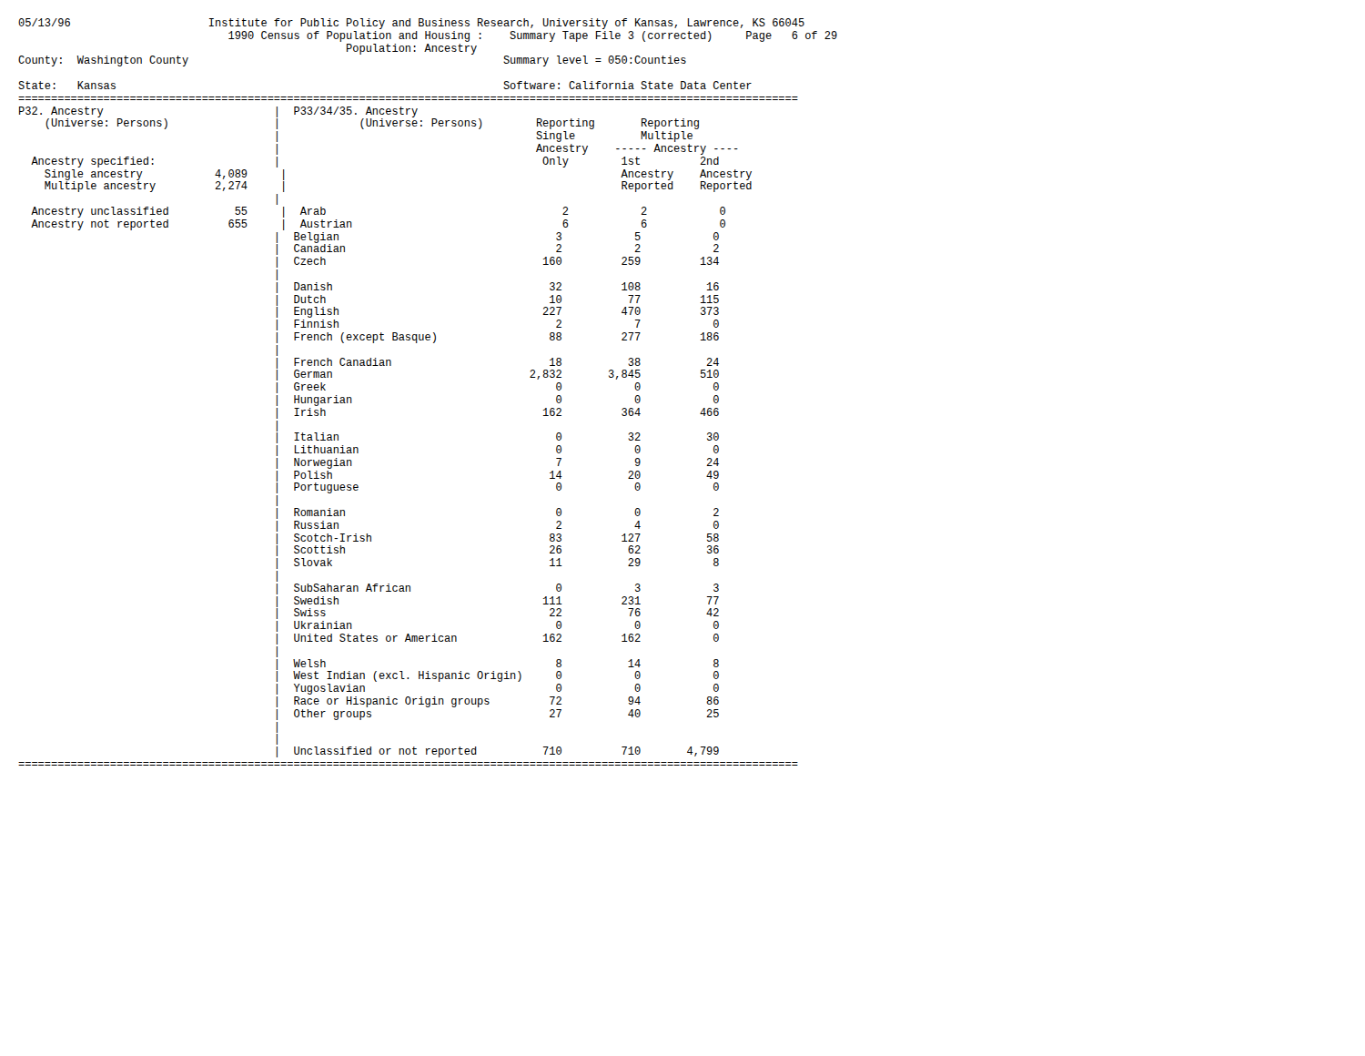05/13/96                     Institute for Public Policy and Business Research, University of Kansas, Lawrence, KS 66045
                                1990 Census of Population and Housing :    Summary Tape File 3 (corrected)     Page   6 of 29
                                                  Population: Ancestry
County:  Washington County                                                Summary level = 050:Counties

State:   Kansas                                                           Software: California State Data Center
=======================================================================================================================
P32. Ancestry                          |  P33/34/35. Ancestry
    (Universe: Persons)                |            (Universe: Persons)        Reporting       Reporting
                                       |                                       Single          Multiple
                                       |                                       Ancestry    ----- Ancestry ----
  Ancestry specified:                  |                                        Only        1st         2nd
    Single ancestry           4,089     |                                                   Ancestry    Ancestry
    Multiple ancestry         2,274     |                                                   Reported    Reported
                                       |
  Ancestry unclassified          55     |  Arab                                    2           2           0
  Ancestry not reported         655     |  Austrian                                6           6           0
                                       |  Belgian                                 3           5           0
                                       |  Canadian                                2           2           2
                                       |  Czech                                 160         259         134
                                       |
                                       |  Danish                                 32         108          16
                                       |  Dutch                                  10          77         115
                                       |  English                               227         470         373
                                       |  Finnish                                 2           7           0
                                       |  French (except Basque)                 88         277         186
                                       |
                                       |  French Canadian                        18          38          24
                                       |  German                              2,832       3,845         510
                                       |  Greek                                   0           0           0
                                       |  Hungarian                               0           0           0
                                       |  Irish                                 162         364         466
                                       |
                                       |  Italian                                 0          32          30
                                       |  Lithuanian                              0           0           0
                                       |  Norwegian                               7           9          24
                                       |  Polish                                 14          20          49
                                       |  Portuguese                              0           0           0
                                       |
                                       |  Romanian                                0           0           2
                                       |  Russian                                 2           4           0
                                       |  Scotch-Irish                           83         127          58
                                       |  Scottish                               26          62          36
                                       |  Slovak                                 11          29           8
                                       |
                                       |  SubSaharan African                      0           3           3
                                       |  Swedish                               111         231          77
                                       |  Swiss                                  22          76          42
                                       |  Ukrainian                               0           0           0
                                       |  United States or American             162         162           0
                                       |
                                       |  Welsh                                   8          14           8
                                       |  West Indian (excl. Hispanic Origin)     0           0           0
                                       |  Yugoslavian                             0           0           0
                                       |  Race or Hispanic Origin groups         72          94          86
                                       |  Other groups                           27          40          25
                                       |
                                       |
                                       |  Unclassified or not reported          710         710       4,799
=======================================================================================================================